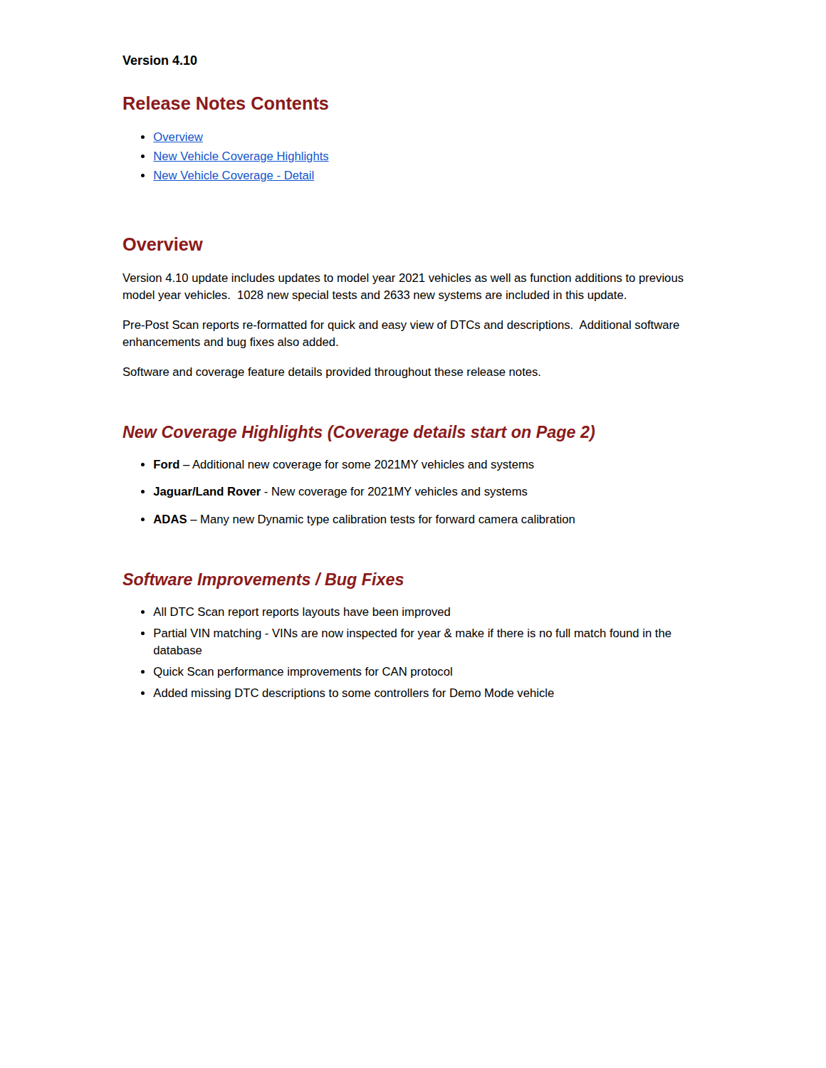Version 4.10
Release Notes Contents
Overview
New Vehicle Coverage Highlights
New Vehicle Coverage - Detail
Overview
Version 4.10 update includes updates to model year 2021 vehicles as well as function additions to previous model year vehicles. 1028 new special tests and 2633 new systems are included in this update.
Pre-Post Scan reports re-formatted for quick and easy view of DTCs and descriptions. Additional software enhancements and bug fixes also added.
Software and coverage feature details provided throughout these release notes.
New Coverage Highlights (Coverage details start on Page 2)
Ford – Additional new coverage for some 2021MY vehicles and systems
Jaguar/Land Rover - New coverage for 2021MY vehicles and systems
ADAS – Many new Dynamic type calibration tests for forward camera calibration
Software Improvements / Bug Fixes
All DTC Scan report reports layouts have been improved
Partial VIN matching - VINs are now inspected for year & make if there is no full match found in the database
Quick Scan performance improvements for CAN protocol
Added missing DTC descriptions to some controllers for Demo Mode vehicle